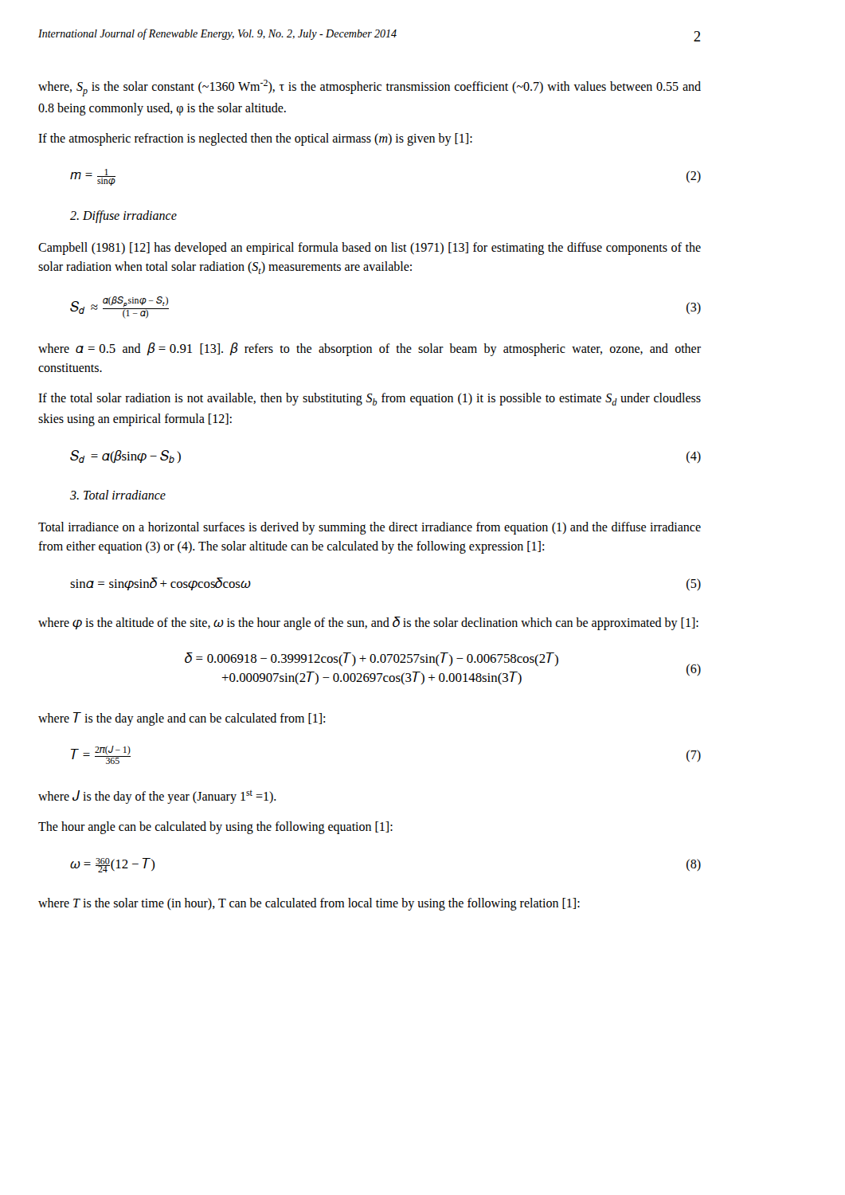International Journal of Renewable Energy, Vol. 9, No. 2, July - December 2014
2
where, Sp is the solar constant (~1360 Wm-2), τ is the atmospheric transmission coefficient (~0.7) with values between 0.55 and 0.8 being commonly used, φ is the solar altitude.
If the atmospheric refraction is neglected then the optical airmass (m) is given by [1]:
m = 1 sin⁡φ
(2)
2. Diffuse irradiance
Campbell (1981) [12] has developed an empirical formula based on list (1971) [13] for estimating the diffuse components of the solar radiation when total solar radiation (St) measurements are available:
Sd ≈ α ( βSp sin⁡φ − St ) (1−α)
(3)
where α=0.5 and β=0.91 [13]. β refers to the absorption of the solar beam by atmospheric water, ozone, and other constituents.
If the total solar radiation is not available, then by substituting Sb from equation (1) it is possible to estimate Sd under cloudless skies using an empirical formula [12]:
Sd = α ( β sin⁡φ − Sb )
(4)
3. Total irradiance
Total irradiance on a horizontal surfaces is derived by summing the direct irradiance from equation (1) and the diffuse irradiance from either equation (3) or (4). The solar altitude can be calculated by the following expression [1]:
sin⁡α = sin⁡φ sin⁡δ + cos⁡φ cos⁡δ cos⁡ω
(5)
where φ is the altitude of the site, ω is the hour angle of the sun, and δ is the solar declination which can be approximated by [1]:
δ=0.006918 −0.399912cos(T) +0.070257sin(T) −0.006758cos(2T) +0.000907sin(2T) −0.002697cos(3T) +0.00148sin(3T)
(6)
where T is the day angle and can be calculated from [1]:
T = 2π(J−1) 365
(7)
where J is the day of the year (January 1st =1).
The hour angle can be calculated by using the following equation [1]:
ω = 360 24 (12−T)
(8)
where T is the solar time (in hour), T can be calculated from local time by using the following relation [1]: